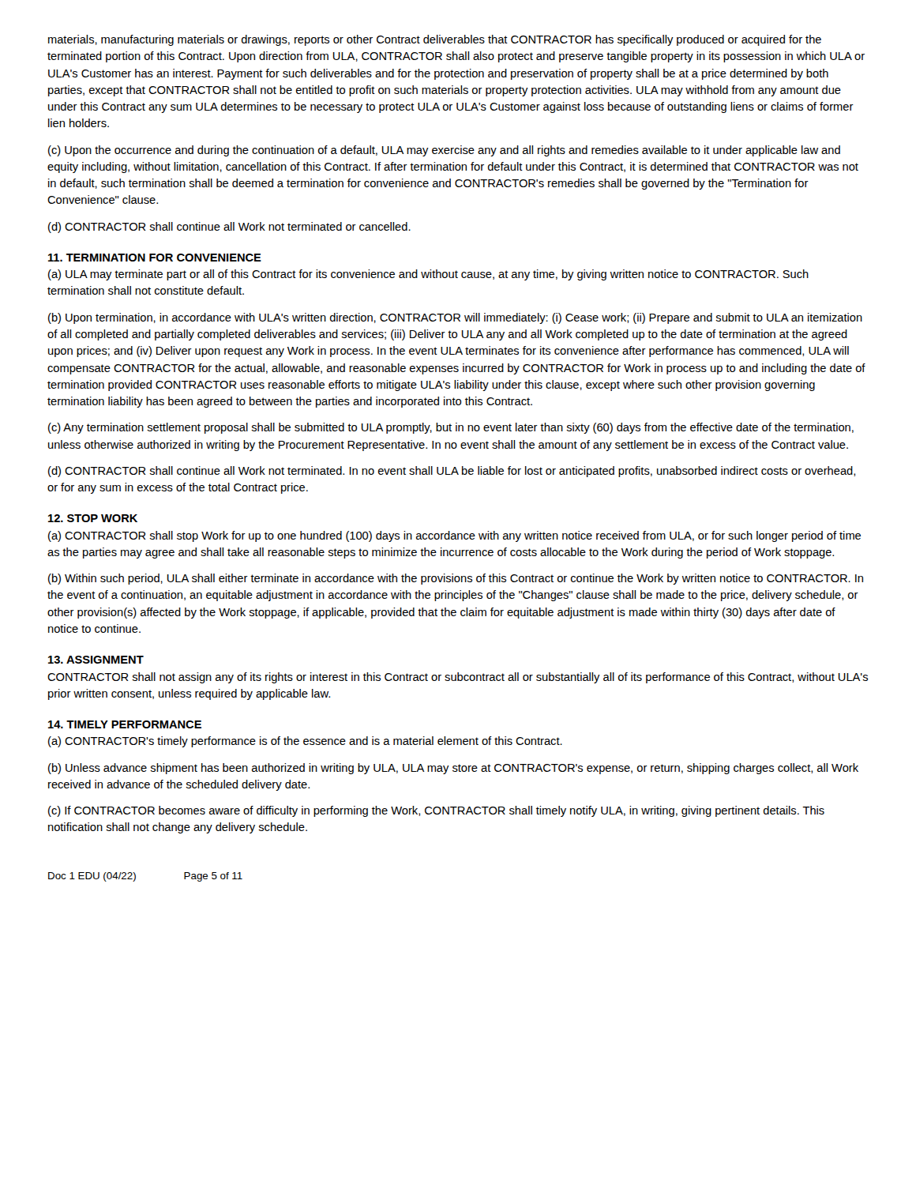materials, manufacturing materials or drawings, reports or other Contract deliverables that CONTRACTOR has specifically produced or acquired for the terminated portion of this Contract. Upon direction from ULA, CONTRACTOR shall also protect and preserve tangible property in its possession in which ULA or ULA's Customer has an interest. Payment for such deliverables and for the protection and preservation of property shall be at a price determined by both parties, except that CONTRACTOR shall not be entitled to profit on such materials or property protection activities. ULA may withhold from any amount due under this Contract any sum ULA determines to be necessary to protect ULA or ULA's Customer against loss because of outstanding liens or claims of former lien holders.
(c) Upon the occurrence and during the continuation of a default, ULA may exercise any and all rights and remedies available to it under applicable law and equity including, without limitation, cancellation of this Contract. If after termination for default under this Contract, it is determined that CONTRACTOR was not in default, such termination shall be deemed a termination for convenience and CONTRACTOR's remedies shall be governed by the "Termination for Convenience" clause.
(d) CONTRACTOR shall continue all Work not terminated or cancelled.
11. TERMINATION FOR CONVENIENCE
(a) ULA may terminate part or all of this Contract for its convenience and without cause, at any time, by giving written notice to CONTRACTOR. Such termination shall not constitute default.
(b) Upon termination, in accordance with ULA's written direction, CONTRACTOR will immediately: (i) Cease work; (ii) Prepare and submit to ULA an itemization of all completed and partially completed deliverables and services; (iii) Deliver to ULA any and all Work completed up to the date of termination at the agreed upon prices; and (iv) Deliver upon request any Work in process. In the event ULA terminates for its convenience after performance has commenced, ULA will compensate CONTRACTOR for the actual, allowable, and reasonable expenses incurred by CONTRACTOR for Work in process up to and including the date of termination provided CONTRACTOR uses reasonable efforts to mitigate ULA's liability under this clause, except where such other provision governing termination liability has been agreed to between the parties and incorporated into this Contract.
(c) Any termination settlement proposal shall be submitted to ULA promptly, but in no event later than sixty (60) days from the effective date of the termination, unless otherwise authorized in writing by the Procurement Representative. In no event shall the amount of any settlement be in excess of the Contract value.
(d) CONTRACTOR shall continue all Work not terminated. In no event shall ULA be liable for lost or anticipated profits, unabsorbed indirect costs or overhead, or for any sum in excess of the total Contract price.
12. STOP WORK
(a) CONTRACTOR shall stop Work for up to one hundred (100) days in accordance with any written notice received from ULA, or for such longer period of time as the parties may agree and shall take all reasonable steps to minimize the incurrence of costs allocable to the Work during the period of Work stoppage.
(b) Within such period, ULA shall either terminate in accordance with the provisions of this Contract or continue the Work by written notice to CONTRACTOR. In the event of a continuation, an equitable adjustment in accordance with the principles of the "Changes" clause shall be made to the price, delivery schedule, or other provision(s) affected by the Work stoppage, if applicable, provided that the claim for equitable adjustment is made within thirty (30) days after date of notice to continue.
13. ASSIGNMENT
CONTRACTOR shall not assign any of its rights or interest in this Contract or subcontract all or substantially all of its performance of this Contract, without ULA's prior written consent, unless required by applicable law.
14. TIMELY PERFORMANCE
(a) CONTRACTOR's timely performance is of the essence and is a material element of this Contract.
(b) Unless advance shipment has been authorized in writing by ULA, ULA may store at CONTRACTOR's expense, or return, shipping charges collect, all Work received in advance of the scheduled delivery date.
(c) If CONTRACTOR becomes aware of difficulty in performing the Work, CONTRACTOR shall timely notify ULA, in writing, giving pertinent details. This notification shall not change any delivery schedule.
Doc 1 EDU (04/22) Page 5 of 11